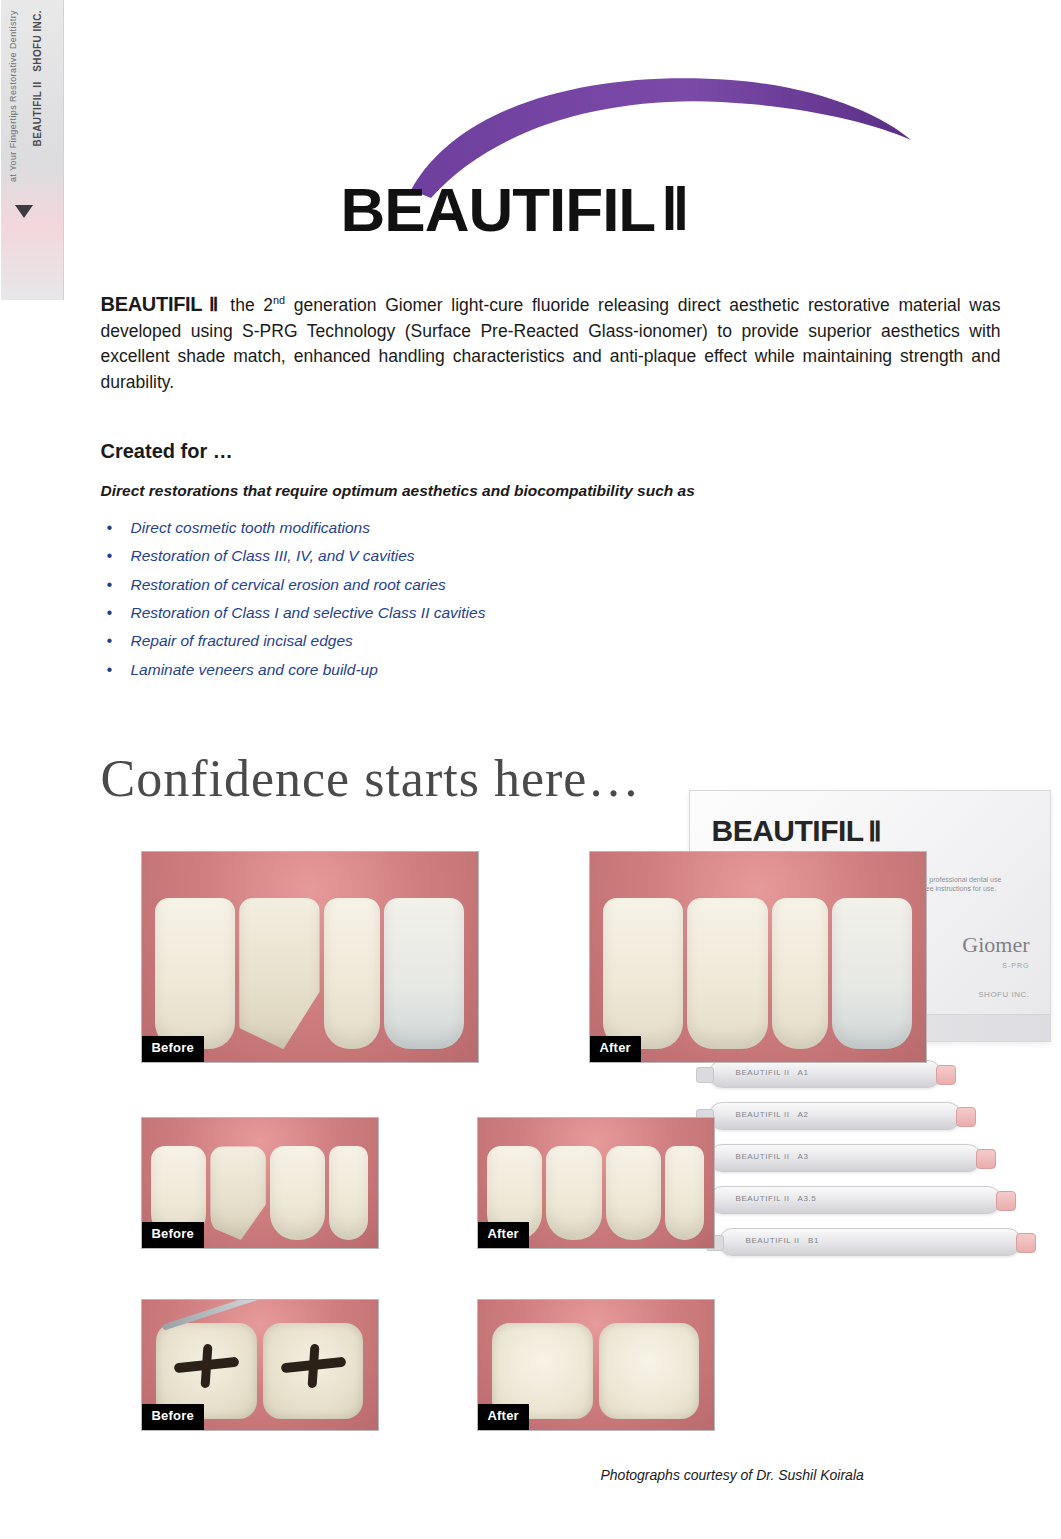at Your Fingertips Restorative Dentistry
BEAUTIFIL II SHOFU INC.
BEAUTIFILⅡ
BEAUTIFILⅡ the 2nd generation Giomer light-cure fluoride releasing direct aesthetic restorative material was developed using S-PRG Technology (Surface Pre-Reacted Glass-ionomer) to provide superior aesthetics with excellent shade match, enhanced handling characteristics and anti-plaque effect while maintaining strength and durability.
Created for …
Direct restorations that require optimum aesthetics and biocompatibility such as
Direct cosmetic tooth modifications
Restoration of Class III, IV, and V cavities
Restoration of cervical erosion and root caries
Restoration of Class I and selective Class II cavities
Repair of fractured incisal edges
Laminate veneers and core build-up
Confidence starts here…
BEAUTIFILⅡ
6 COLOR SET
Light-cured radiopaque Giomer restorative. Contains S-PRG filler. For professional dental use only. Shades: A1, A2, A3, A3.5, B1, Inc. Store at room temperature. See instructions for use.
GiomerS-PRG
SHOFU INC.
BEAUTIFIL 6 COLOR SET
BEAUTIFIL II A1
BEAUTIFIL II A2
BEAUTIFIL II A3
BEAUTIFIL II A3.5
BEAUTIFIL II B1
Before
After
Before
After
Before
After
Photographs courtesy of Dr. Sushil Koirala